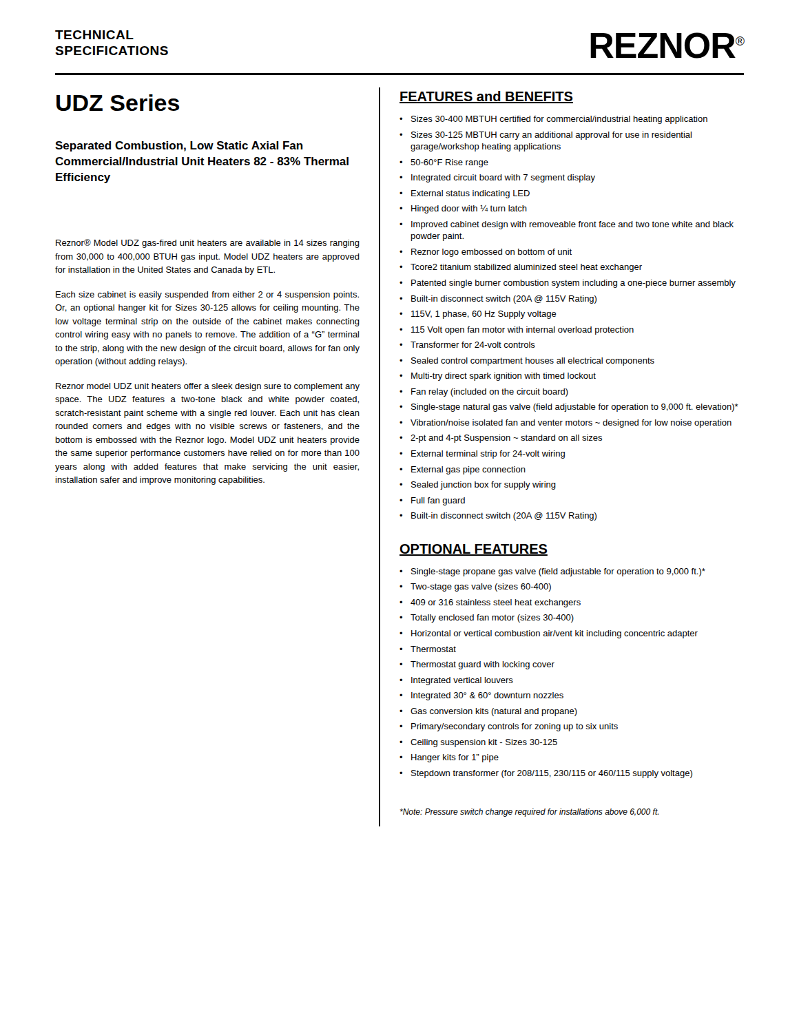TECHNICAL
SPECIFICATIONS
REZNOR®
UDZ Series
Separated Combustion, Low Static Axial Fan Commercial/Industrial Unit Heaters 82 - 83% Thermal Efficiency
Reznor® Model UDZ gas-fired unit heaters are available in 14 sizes ranging from 30,000 to 400,000 BTUH gas input. Model UDZ heaters are approved for installation in the United States and Canada by ETL.
Each size cabinet is easily suspended from either 2 or 4 suspension points. Or, an optional hanger kit for Sizes 30-125 allows for ceiling mounting. The low voltage terminal strip on the outside of the cabinet makes connecting control wiring easy with no panels to remove. The addition of a “G” terminal to the strip, along with the new design of the circuit board, allows for fan only operation (without adding relays).
Reznor model UDZ unit heaters offer a sleek design sure to complement any space. The UDZ features a two-tone black and white powder coated, scratch-resistant paint scheme with a single red louver. Each unit has clean rounded corners and edges with no visible screws or fasteners, and the bottom is embossed with the Reznor logo. Model UDZ unit heaters provide the same superior performance customers have relied on for more than 100 years along with added features that make servicing the unit easier, installation safer and improve monitoring capabilities.
FEATURES and BENEFITS
Sizes 30-400 MBTUH certified for commercial/industrial heating application
Sizes 30-125 MBTUH carry an additional approval for use in residential garage/workshop heating applications
50-60°F Rise range
Integrated circuit board with 7 segment display
External status indicating LED
Hinged door with ¼ turn latch
Improved cabinet design with removeable front face and two tone white and black powder paint.
Reznor logo embossed on bottom of unit
Tcore2 titanium stabilized aluminized steel heat exchanger
Patented single burner combustion system including a one-piece burner assembly
Built-in disconnect switch (20A @ 115V Rating)
115V, 1 phase, 60 Hz Supply voltage
115 Volt open fan motor with internal overload protection
Transformer for 24-volt controls
Sealed control compartment houses all electrical components
Multi-try direct spark ignition with timed lockout
Fan relay (included on the circuit board)
Single-stage natural gas valve (field adjustable for operation to 9,000 ft. elevation)*
Vibration/noise isolated fan and venter motors ~ designed for low noise operation
2-pt and 4-pt Suspension ~ standard on all sizes
External terminal strip for 24-volt wiring
External gas pipe connection
Sealed junction box for supply wiring
Full fan guard
Built-in disconnect switch (20A @ 115V Rating)
OPTIONAL FEATURES
Single-stage propane gas valve (field adjustable for operation to 9,000 ft.)*
Two-stage gas valve (sizes 60-400)
409 or 316 stainless steel heat exchangers
Totally enclosed fan motor (sizes 30-400)
Horizontal or vertical combustion air/vent kit including concentric adapter
Thermostat
Thermostat guard with locking cover
Integrated vertical louvers
Integrated 30° & 60° downturn nozzles
Gas conversion kits (natural and propane)
Primary/secondary controls for zoning up to six units
Ceiling suspension kit - Sizes 30-125
Hanger kits for 1” pipe
Stepdown transformer (for 208/115, 230/115 or 460/115 supply voltage)
*Note: Pressure switch change required for installations above 6,000 ft.